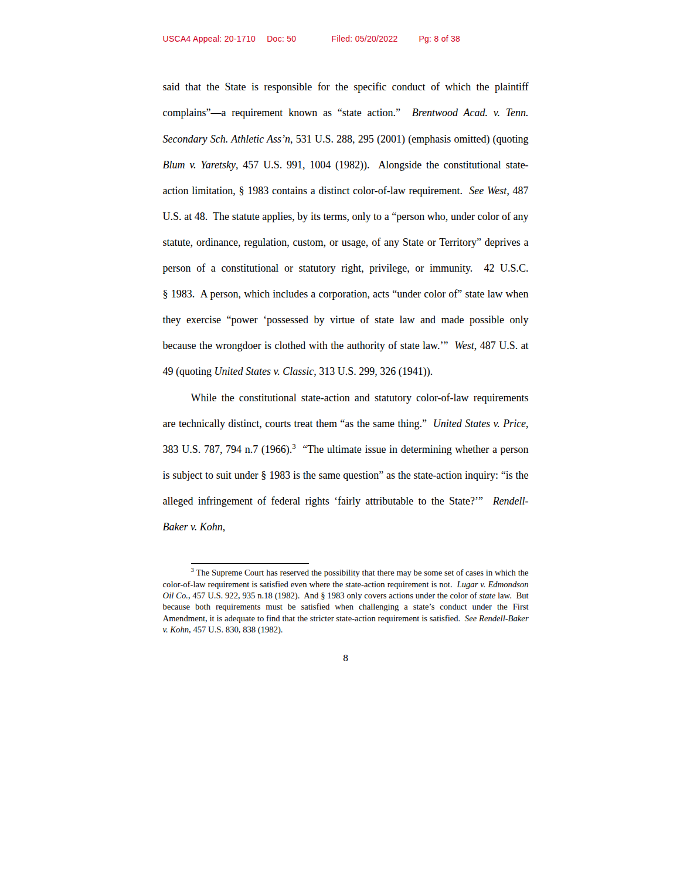USCA4 Appeal: 20-1710 Doc: 50 Filed: 05/20/2022 Pg: 8 of 38
said that the State is responsible for the specific conduct of which the plaintiff complains”—a requirement known as “state action.” Brentwood Acad. v. Tenn. Secondary Sch. Athletic Ass’n, 531 U.S. 288, 295 (2001) (emphasis omitted) (quoting Blum v. Yaretsky, 457 U.S. 991, 1004 (1982)). Alongside the constitutional state-action limitation, § 1983 contains a distinct color-of-law requirement. See West, 487 U.S. at 48. The statute applies, by its terms, only to a “person who, under color of any statute, ordinance, regulation, custom, or usage, of any State or Territory” deprives a person of a constitutional or statutory right, privilege, or immunity. 42 U.S.C. § 1983. A person, which includes a corporation, acts “under color of” state law when they exercise “power ‘possessed by virtue of state law and made possible only because the wrongdoer is clothed with the authority of state law.’” West, 487 U.S. at 49 (quoting United States v. Classic, 313 U.S. 299, 326 (1941)).
While the constitutional state-action and statutory color-of-law requirements are technically distinct, courts treat them “as the same thing.” United States v. Price, 383 U.S. 787, 794 n.7 (1966).3 “The ultimate issue in determining whether a person is subject to suit under § 1983 is the same question” as the state-action inquiry: “is the alleged infringement of federal rights ‘fairly attributable to the State?’” Rendell-Baker v. Kohn,
3 The Supreme Court has reserved the possibility that there may be some set of cases in which the color-of-law requirement is satisfied even where the state-action requirement is not. Lugar v. Edmondson Oil Co., 457 U.S. 922, 935 n.18 (1982). And § 1983 only covers actions under the color of state law. But because both requirements must be satisfied when challenging a state’s conduct under the First Amendment, it is adequate to find that the stricter state-action requirement is satisfied. See Rendell-Baker v. Kohn, 457 U.S. 830, 838 (1982).
8